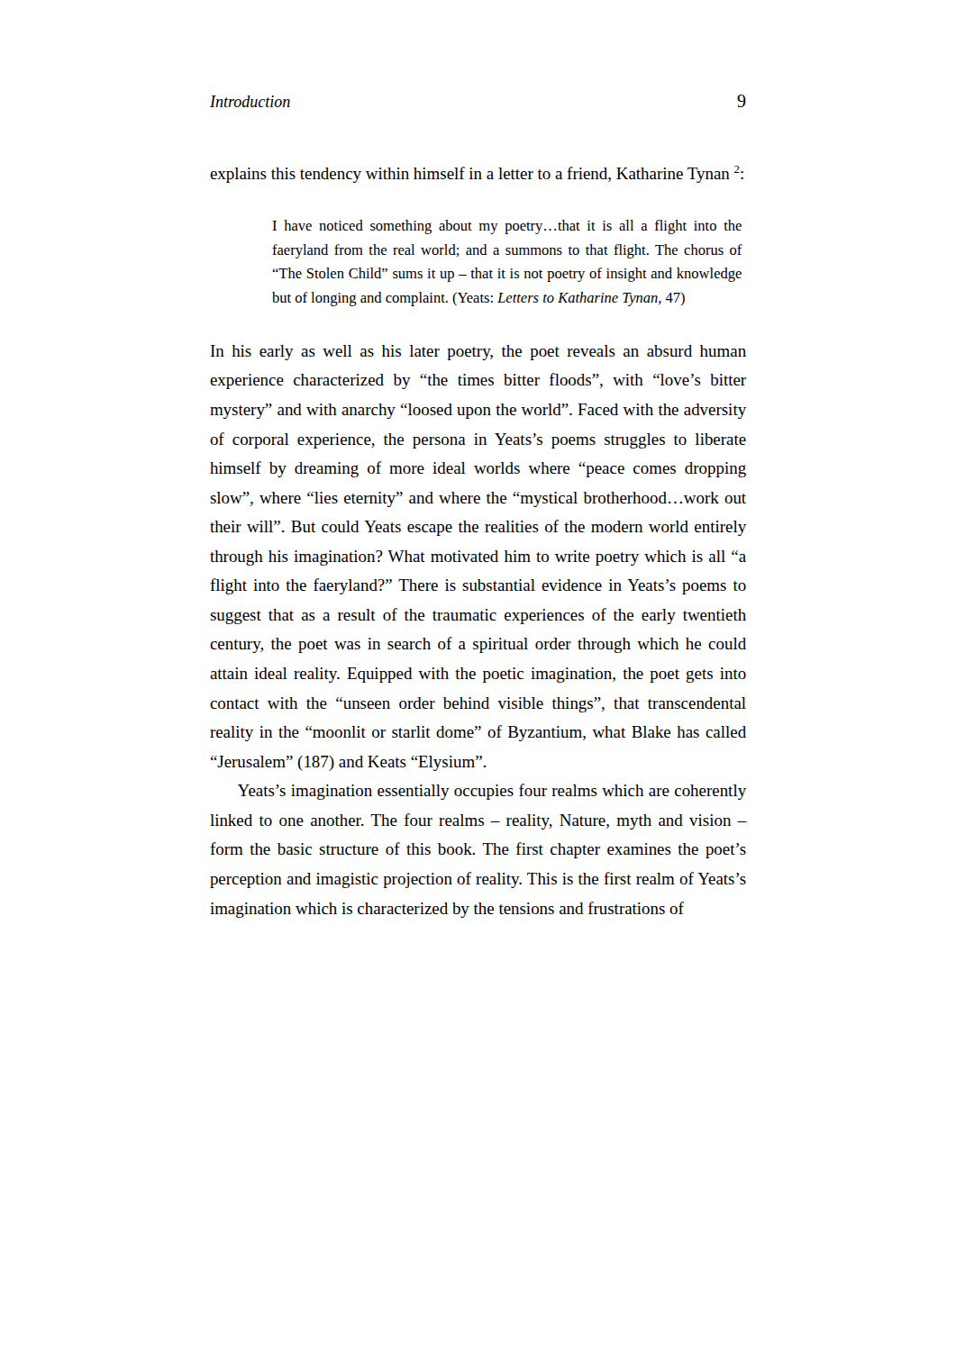Introduction 9
explains this tendency within himself in a letter to a friend, Katharine Tynan 2:
I have noticed something about my poetry…that it is all a flight into the faeryland from the real world; and a summons to that flight. The chorus of “The Stolen Child” sums it up – that it is not poetry of insight and knowledge but of longing and complaint. (Yeats: Letters to Katharine Tynan, 47)
In his early as well as his later poetry, the poet reveals an absurd human experience characterized by “the times bitter floods”, with “love’s bitter mystery” and with anarchy “loosed upon the world”. Faced with the adversity of corporal experience, the persona in Yeats’s poems struggles to liberate himself by dreaming of more ideal worlds where “peace comes dropping slow”, where “lies eternity” and where the “mystical brotherhood…work out their will”. But could Yeats escape the realities of the modern world entirely through his imagination? What motivated him to write poetry which is all “a flight into the faeryland?” There is substantial evidence in Yeats’s poems to suggest that as a result of the traumatic experiences of the early twentieth century, the poet was in search of a spiritual order through which he could attain ideal reality. Equipped with the poetic imagination, the poet gets into contact with the “unseen order behind visible things”, that transcendental reality in the “moonlit or starlit dome” of Byzantium, what Blake has called “Jerusalem” (187) and Keats “Elysium”.
Yeats’s imagination essentially occupies four realms which are coherently linked to one another. The four realms – reality, Nature, myth and vision – form the basic structure of this book. The first chapter examines the poet’s perception and imagistic projection of reality. This is the first realm of Yeats’s imagination which is characterized by the tensions and frustrations of